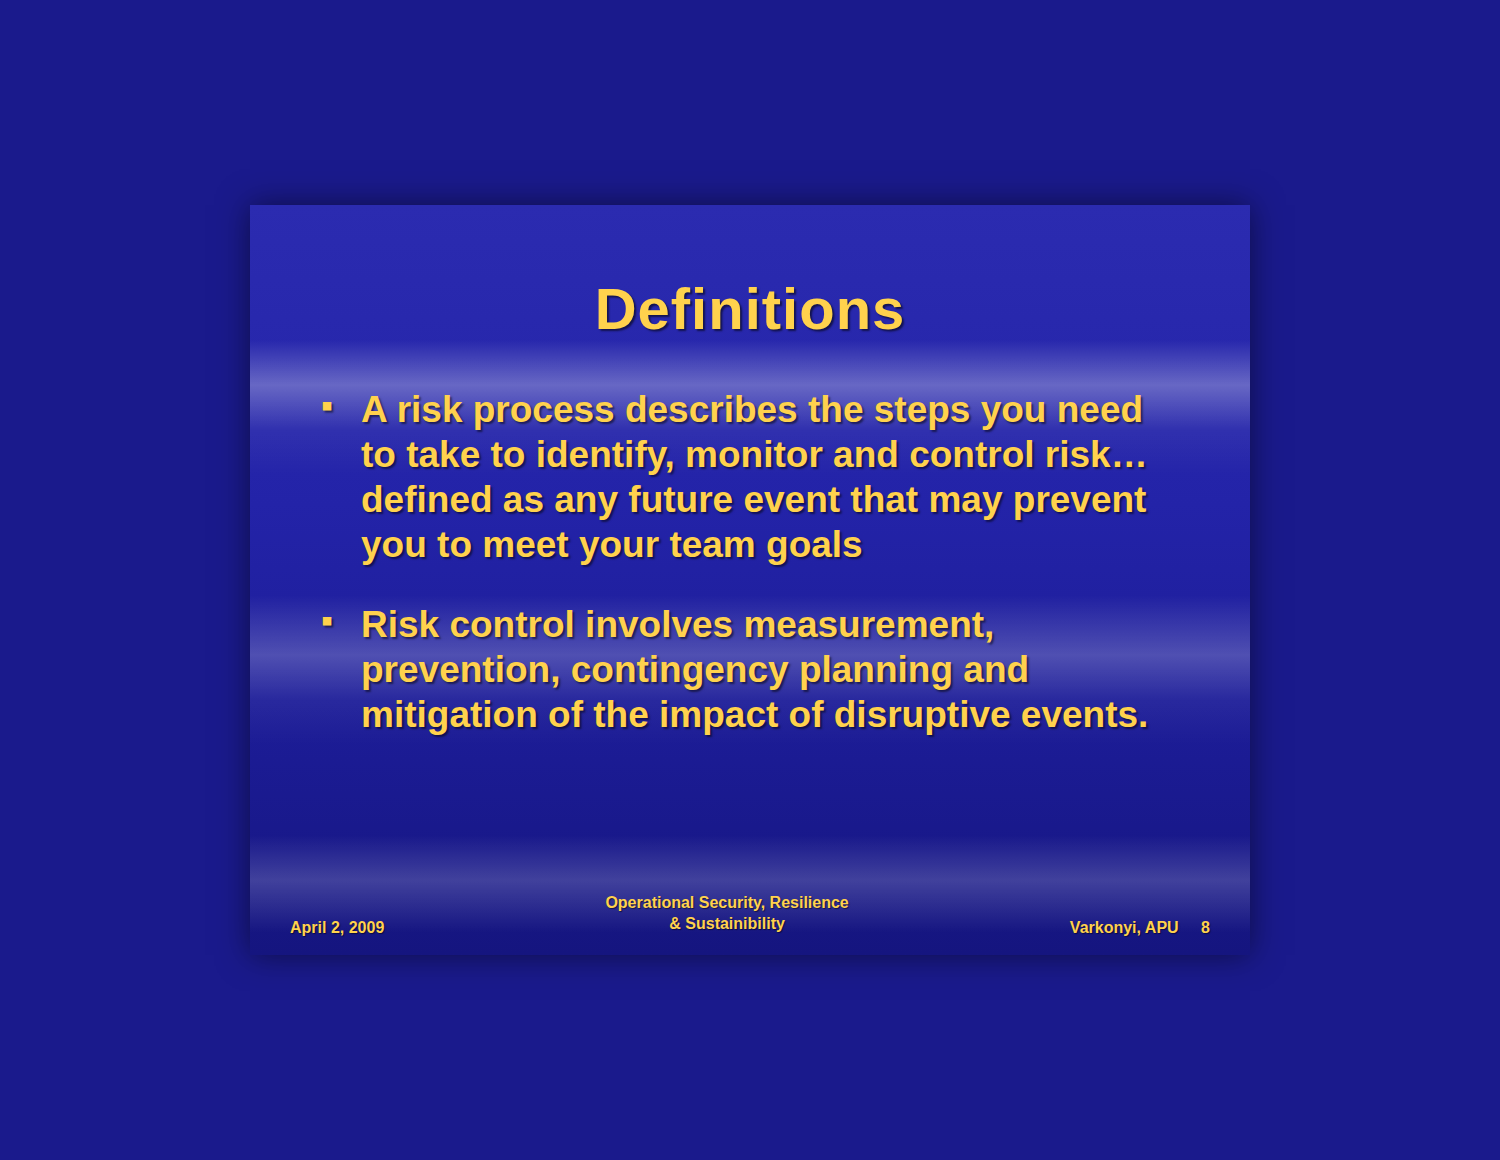Definitions
A risk process describes the steps you need to take to identify, monitor and control risk…defined as any future event that may prevent you to meet your team goals
Risk control involves measurement, prevention, contingency planning and mitigation of the impact of disruptive events.
April 2, 2009
Operational Security, Resilience
& Sustainibility
Varkonyi, APU 8